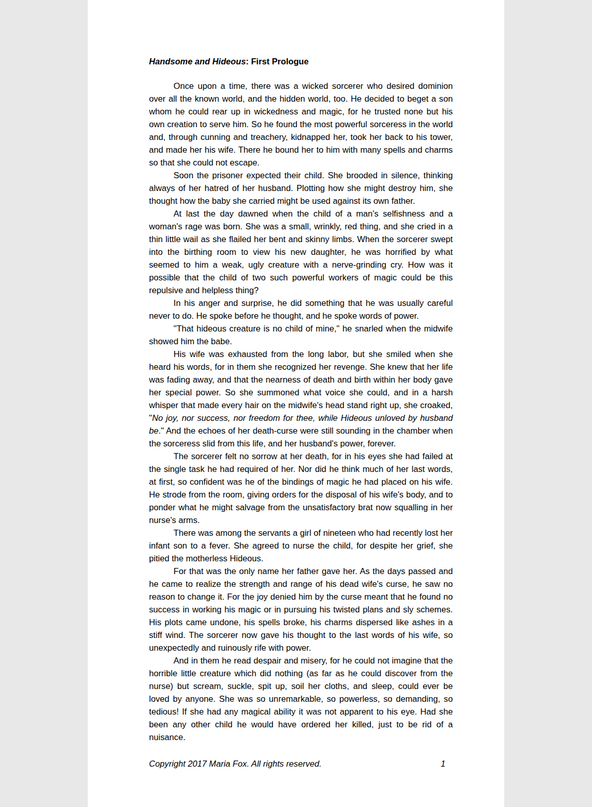Handsome and Hideous: First Prologue
Once upon a time, there was a wicked sorcerer who desired dominion over all the known world, and the hidden world, too. He decided to beget a son whom he could rear up in wickedness and magic, for he trusted none but his own creation to serve him. So he found the most powerful sorceress in the world and, through cunning and treachery, kidnapped her, took her back to his tower, and made her his wife. There he bound her to him with many spells and charms so that she could not escape.
Soon the prisoner expected their child. She brooded in silence, thinking always of her hatred of her husband. Plotting how she might destroy him, she thought how the baby she carried might be used against its own father.
At last the day dawned when the child of a man's selfishness and a woman's rage was born. She was a small, wrinkly, red thing, and she cried in a thin little wail as she flailed her bent and skinny limbs. When the sorcerer swept into the birthing room to view his new daughter, he was horrified by what seemed to him a weak, ugly creature with a nerve-grinding cry. How was it possible that the child of two such powerful workers of magic could be this repulsive and helpless thing?
In his anger and surprise, he did something that he was usually careful never to do. He spoke before he thought, and he spoke words of power.
"That hideous creature is no child of mine," he snarled when the midwife showed him the babe.
His wife was exhausted from the long labor, but she smiled when she heard his words, for in them she recognized her revenge. She knew that her life was fading away, and that the nearness of death and birth within her body gave her special power. So she summoned what voice she could, and in a harsh whisper that made every hair on the midwife's head stand right up, she croaked, "No joy, nor success, nor freedom for thee, while Hideous unloved by husband be." And the echoes of her death-curse were still sounding in the chamber when the sorceress slid from this life, and her husband's power, forever.
The sorcerer felt no sorrow at her death, for in his eyes she had failed at the single task he had required of her. Nor did he think much of her last words, at first, so confident was he of the bindings of magic he had placed on his wife. He strode from the room, giving orders for the disposal of his wife's body, and to ponder what he might salvage from the unsatisfactory brat now squalling in her nurse's arms.
There was among the servants a girl of nineteen who had recently lost her infant son to a fever. She agreed to nurse the child, for despite her grief, she pitied the motherless Hideous.
For that was the only name her father gave her. As the days passed and he came to realize the strength and range of his dead wife's curse, he saw no reason to change it. For the joy denied him by the curse meant that he found no success in working his magic or in pursuing his twisted plans and sly schemes. His plots came undone, his spells broke, his charms dispersed like ashes in a stiff wind. The sorcerer now gave his thought to the last words of his wife, so unexpectedly and ruinously rife with power.
And in them he read despair and misery, for he could not imagine that the horrible little creature which did nothing (as far as he could discover from the nurse) but scream, suckle, spit up, soil her cloths, and sleep, could ever be loved by anyone. She was so unremarkable, so powerless, so demanding, so tedious! If she had any magical ability it was not apparent to his eye. Had she been any other child he would have ordered her killed, just to be rid of a nuisance.
Copyright 2017 Maria Fox. All rights reserved. 1